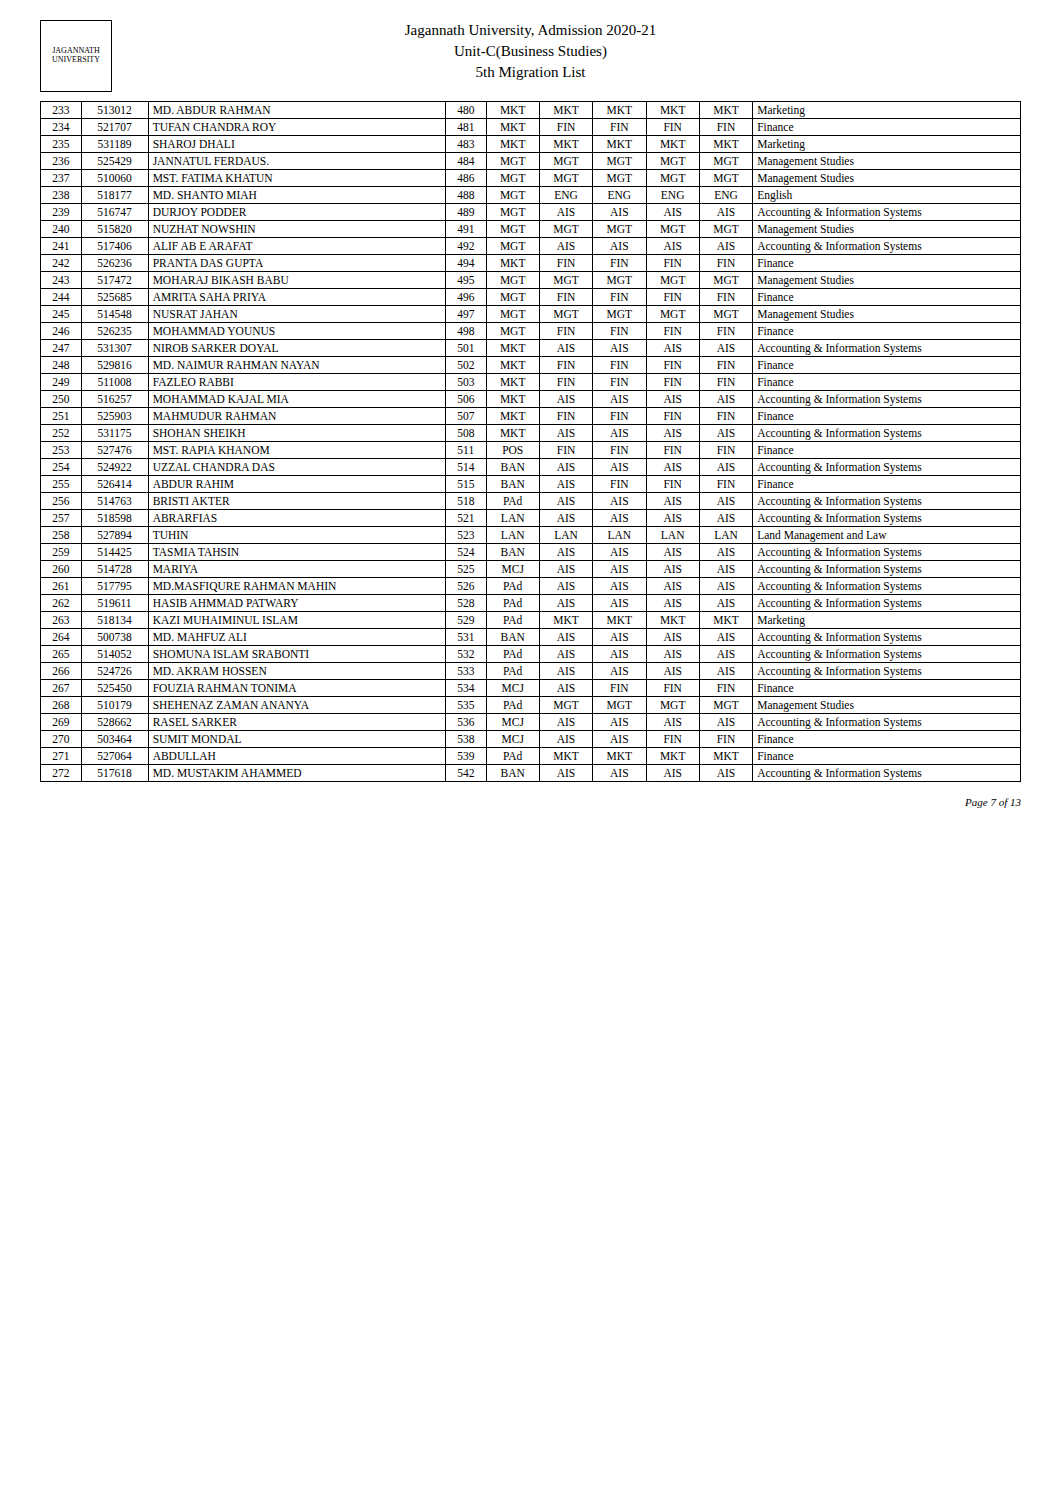JAGANNATH
UNIVERSITY
Jagannath University, Admission 2020-21
Unit-C(Business Studies)
5th Migration List
| 233 | 513012 | MD. ABDUR RAHMAN | 480 | MKT | MKT | MKT | MKT | MKT | Marketing |
| 234 | 521707 | TUFAN CHANDRA ROY | 481 | MKT | FIN | FIN | FIN | FIN | Finance |
| 235 | 531189 | SHAROJ DHALI | 483 | MKT | MKT | MKT | MKT | MKT | Marketing |
| 236 | 525429 | JANNATUL FERDAUS. | 484 | MGT | MGT | MGT | MGT | MGT | Management Studies |
| 237 | 510060 | MST. FATIMA KHATUN | 486 | MGT | MGT | MGT | MGT | MGT | Management Studies |
| 238 | 518177 | MD. SHANTO MIAH | 488 | MGT | ENG | ENG | ENG | ENG | English |
| 239 | 516747 | DURJOY PODDER | 489 | MGT | AIS | AIS | AIS | AIS | Accounting & Information Systems |
| 240 | 515820 | NUZHAT NOWSHIN | 491 | MGT | MGT | MGT | MGT | MGT | Management Studies |
| 241 | 517406 | ALIF AB E ARAFAT | 492 | MGT | AIS | AIS | AIS | AIS | Accounting & Information Systems |
| 242 | 526236 | PRANTA DAS GUPTA | 494 | MKT | FIN | FIN | FIN | FIN | Finance |
| 243 | 517472 | MOHARAJ BIKASH BABU | 495 | MGT | MGT | MGT | MGT | MGT | Management Studies |
| 244 | 525685 | AMRITA SAHA PRIYA | 496 | MGT | FIN | FIN | FIN | FIN | Finance |
| 245 | 514548 | NUSRAT JAHAN | 497 | MGT | MGT | MGT | MGT | MGT | Management Studies |
| 246 | 526235 | MOHAMMAD YOUNUS | 498 | MGT | FIN | FIN | FIN | FIN | Finance |
| 247 | 531307 | NIROB SARKER DOYAL | 501 | MKT | AIS | AIS | AIS | AIS | Accounting & Information Systems |
| 248 | 529816 | MD. NAIMUR RAHMAN NAYAN | 502 | MKT | FIN | FIN | FIN | FIN | Finance |
| 249 | 511008 | FAZLEO RABBI | 503 | MKT | FIN | FIN | FIN | FIN | Finance |
| 250 | 516257 | MOHAMMAD KAJAL MIA | 506 | MKT | AIS | AIS | AIS | AIS | Accounting & Information Systems |
| 251 | 525903 | MAHMUDUR RAHMAN | 507 | MKT | FIN | FIN | FIN | FIN | Finance |
| 252 | 531175 | SHOHAN SHEIKH | 508 | MKT | AIS | AIS | AIS | AIS | Accounting & Information Systems |
| 253 | 527476 | MST. RAPIA KHANOM | 511 | POS | FIN | FIN | FIN | FIN | Finance |
| 254 | 524922 | UZZAL CHANDRA DAS | 514 | BAN | AIS | AIS | AIS | AIS | Accounting & Information Systems |
| 255 | 526414 | ABDUR RAHIM | 515 | BAN | AIS | FIN | FIN | FIN | Finance |
| 256 | 514763 | BRISTI AKTER | 518 | PAd | AIS | AIS | AIS | AIS | Accounting & Information Systems |
| 257 | 518598 | ABRARFIAS | 521 | LAN | AIS | AIS | AIS | AIS | Accounting & Information Systems |
| 258 | 527894 | TUHIN | 523 | LAN | LAN | LAN | LAN | LAN | Land Management and Law |
| 259 | 514425 | TASMIA TAHSIN | 524 | BAN | AIS | AIS | AIS | AIS | Accounting & Information Systems |
| 260 | 514728 | MARIYA | 525 | MCJ | AIS | AIS | AIS | AIS | Accounting & Information Systems |
| 261 | 517795 | MD.MASFIQURE RAHMAN MAHIN | 526 | PAd | AIS | AIS | AIS | AIS | Accounting & Information Systems |
| 262 | 519611 | HASIB AHMMAD PATWARY | 528 | PAd | AIS | AIS | AIS | AIS | Accounting & Information Systems |
| 263 | 518134 | KAZI MUHAIMINUL ISLAM | 529 | PAd | MKT | MKT | MKT | MKT | Marketing |
| 264 | 500738 | MD. MAHFUZ ALI | 531 | BAN | AIS | AIS | AIS | AIS | Accounting & Information Systems |
| 265 | 514052 | SHOMUNA ISLAM SRABONTI | 532 | PAd | AIS | AIS | AIS | AIS | Accounting & Information Systems |
| 266 | 524726 | MD. AKRAM HOSSEN | 533 | PAd | AIS | AIS | AIS | AIS | Accounting & Information Systems |
| 267 | 525450 | FOUZIA RAHMAN TONIMA | 534 | MCJ | AIS | FIN | FIN | FIN | Finance |
| 268 | 510179 | SHEHENAZ ZAMAN ANANYA | 535 | PAd | MGT | MGT | MGT | MGT | Management Studies |
| 269 | 528662 | RASEL SARKER | 536 | MCJ | AIS | AIS | AIS | AIS | Accounting & Information Systems |
| 270 | 503464 | SUMIT MONDAL | 538 | MCJ | AIS | AIS | FIN | FIN | Finance |
| 271 | 527064 | ABDULLAH | 539 | PAd | MKT | MKT | MKT | MKT | Finance |
| 272 | 517618 | MD. MUSTAKIM AHAMMED | 542 | BAN | AIS | AIS | AIS | AIS | Accounting & Information Systems |
Page 7 of 13